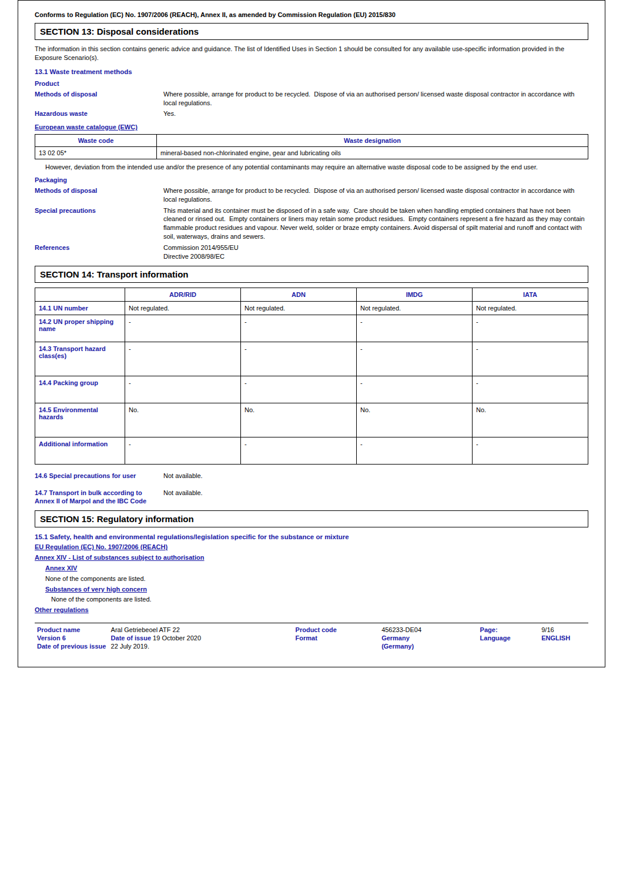Conforms to Regulation (EC) No. 1907/2006 (REACH), Annex II, as amended by Commission Regulation (EU) 2015/830
SECTION 13: Disposal considerations
The information in this section contains generic advice and guidance. The list of Identified Uses in Section 1 should be consulted for any available use-specific information provided in the Exposure Scenario(s).
13.1 Waste treatment methods
Product
| Methods of disposal | Where possible, arrange for product to be recycled. Dispose of via an authorised person/ licensed waste disposal contractor in accordance with local regulations. |
| Hazardous waste | Yes. |
European waste catalogue (EWC)
| Waste code | Waste designation |
| --- | --- |
| 13 02 05* | mineral-based non-chlorinated engine, gear and lubricating oils |
However, deviation from the intended use and/or the presence of any potential contaminants may require an alternative waste disposal code to be assigned by the end user.
Packaging
| Methods of disposal | Where possible, arrange for product to be recycled. Dispose of via an authorised person/ licensed waste disposal contractor in accordance with local regulations. |
| Special precautions | This material and its container must be disposed of in a safe way. Care should be taken when handling emptied containers that have not been cleaned or rinsed out. Empty containers or liners may retain some product residues. Empty containers represent a fire hazard as they may contain flammable product residues and vapour. Never weld, solder or braze empty containers. Avoid dispersal of spilt material and runoff and contact with soil, waterways, drains and sewers. |
| References | Commission 2014/955/EU Directive 2008/98/EC |
SECTION 14: Transport information
| | ADR/RID | ADN | IMDG | IATA |
| --- | --- | --- | --- | --- |
| 14.1 UN number | Not regulated. | Not regulated. | Not regulated. | Not regulated. |
| 14.2 UN proper shipping name | - | - | - | - |
| 14.3 Transport hazard class(es) | - | - | - | - |
| 14.4 Packing group | - | - | - | - |
| 14.5 Environmental hazards | No. | No. | No. | No. |
| Additional information | - | - | - | - |
| 14.6 Special precautions for user | Not available. |
| 14.7 Transport in bulk according to Annex II of Marpol and the IBC Code | Not available. |
SECTION 15: Regulatory information
15.1 Safety, health and environmental regulations/legislation specific for the substance or mixture
EU Regulation (EC) No. 1907/2006 (REACH)
Annex XIV - List of substances subject to authorisation
Annex XIV
None of the components are listed.
Substances of very high concern
None of the components are listed.
Other regulations
| Product name | Aral Getriebeoel ATF 22 | Product code | 456233-DE04 | Page: | 9/16 |
| Version 6 | Date of issue 19 October 2020 | Format | Germany | Language | ENGLISH |
| Date of previous issue | 22 July 2019. | | (Germany) | | |